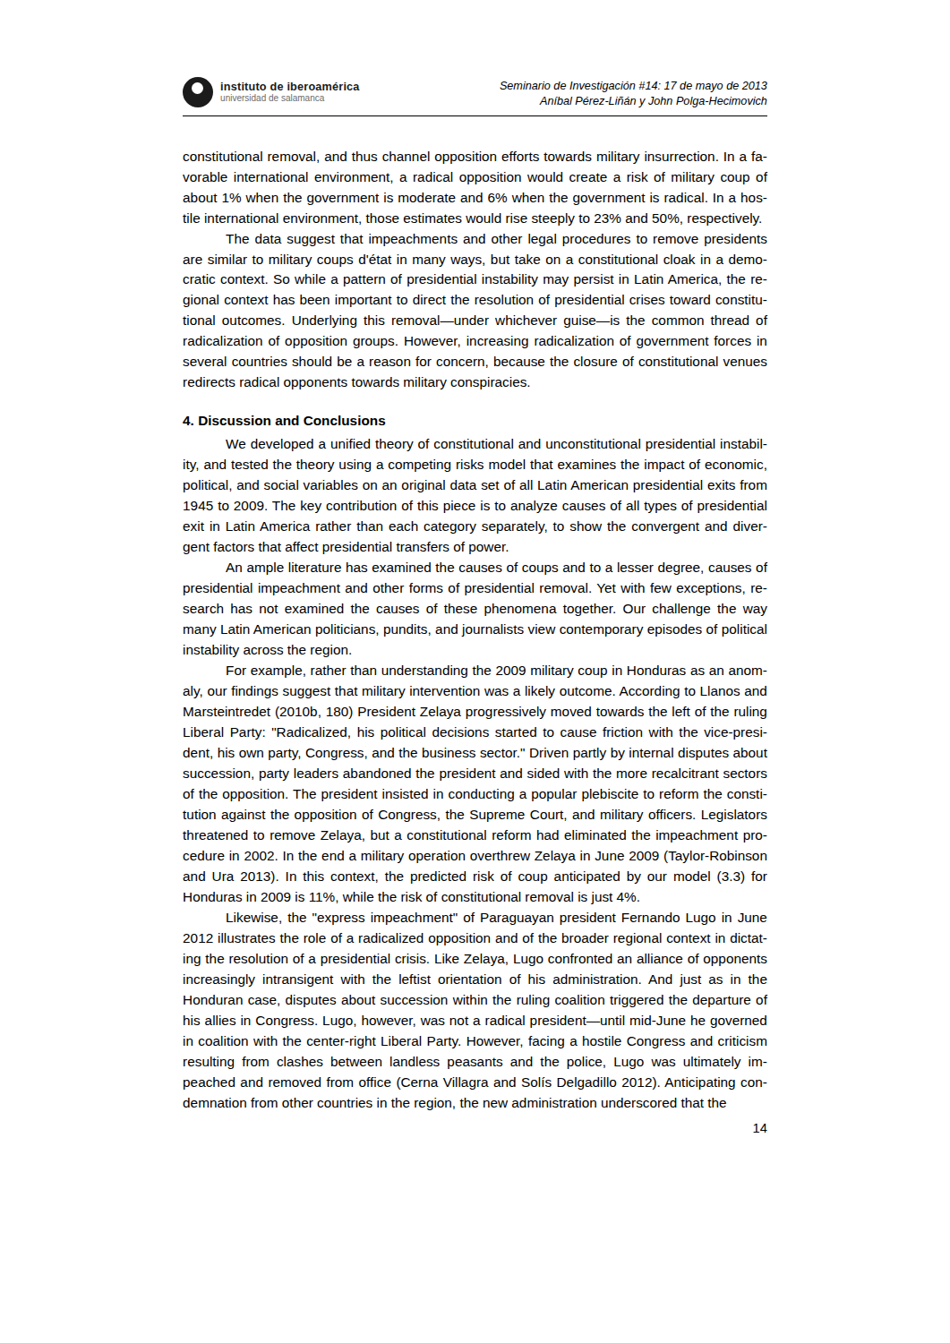instituto de iberoamérica
universidad de salamanca
Seminario de Investigación #14: 17 de mayo de 2013
Aníbal Pérez-Liñán y John Polga-Hecimovich
constitutional removal, and thus channel opposition efforts towards military insurrection. In a favorable international environment, a radical opposition would create a risk of military coup of about 1% when the government is moderate and 6% when the government is radical. In a hostile international environment, those estimates would rise steeply to 23% and 50%, respectively.
The data suggest that impeachments and other legal procedures to remove presidents are similar to military coups d'état in many ways, but take on a constitutional cloak in a democratic context. So while a pattern of presidential instability may persist in Latin America, the regional context has been important to direct the resolution of presidential crises toward constitutional outcomes. Underlying this removal—under whichever guise—is the common thread of radicalization of opposition groups. However, increasing radicalization of government forces in several countries should be a reason for concern, because the closure of constitutional venues redirects radical opponents towards military conspiracies.
4. Discussion and Conclusions
We developed a unified theory of constitutional and unconstitutional presidential instability, and tested the theory using a competing risks model that examines the impact of economic, political, and social variables on an original data set of all Latin American presidential exits from 1945 to 2009. The key contribution of this piece is to analyze causes of all types of presidential exit in Latin America rather than each category separately, to show the convergent and divergent factors that affect presidential transfers of power.
An ample literature has examined the causes of coups and to a lesser degree, causes of presidential impeachment and other forms of presidential removal. Yet with few exceptions, research has not examined the causes of these phenomena together. Our challenge the way many Latin American politicians, pundits, and journalists view contemporary episodes of political instability across the region.
For example, rather than understanding the 2009 military coup in Honduras as an anomaly, our findings suggest that military intervention was a likely outcome. According to Llanos and Marsteintredet (2010b, 180) President Zelaya progressively moved towards the left of the ruling Liberal Party: "Radicalized, his political decisions started to cause friction with the vice-president, his own party, Congress, and the business sector." Driven partly by internal disputes about succession, party leaders abandoned the president and sided with the more recalcitrant sectors of the opposition. The president insisted in conducting a popular plebiscite to reform the constitution against the opposition of Congress, the Supreme Court, and military officers. Legislators threatened to remove Zelaya, but a constitutional reform had eliminated the impeachment procedure in 2002. In the end a military operation overthrew Zelaya in June 2009 (Taylor-Robinson and Ura 2013). In this context, the predicted risk of coup anticipated by our model (3.3) for Honduras in 2009 is 11%, while the risk of constitutional removal is just 4%.
Likewise, the "express impeachment" of Paraguayan president Fernando Lugo in June 2012 illustrates the role of a radicalized opposition and of the broader regional context in dictating the resolution of a presidential crisis. Like Zelaya, Lugo confronted an alliance of opponents increasingly intransigent with the leftist orientation of his administration. And just as in the Honduran case, disputes about succession within the ruling coalition triggered the departure of his allies in Congress. Lugo, however, was not a radical president—until mid-June he governed in coalition with the center-right Liberal Party. However, facing a hostile Congress and criticism resulting from clashes between landless peasants and the police, Lugo was ultimately impeached and removed from office (Cerna Villagra and Solís Delgadillo 2012). Anticipating condemnation from other countries in the region, the new administration underscored that the
14